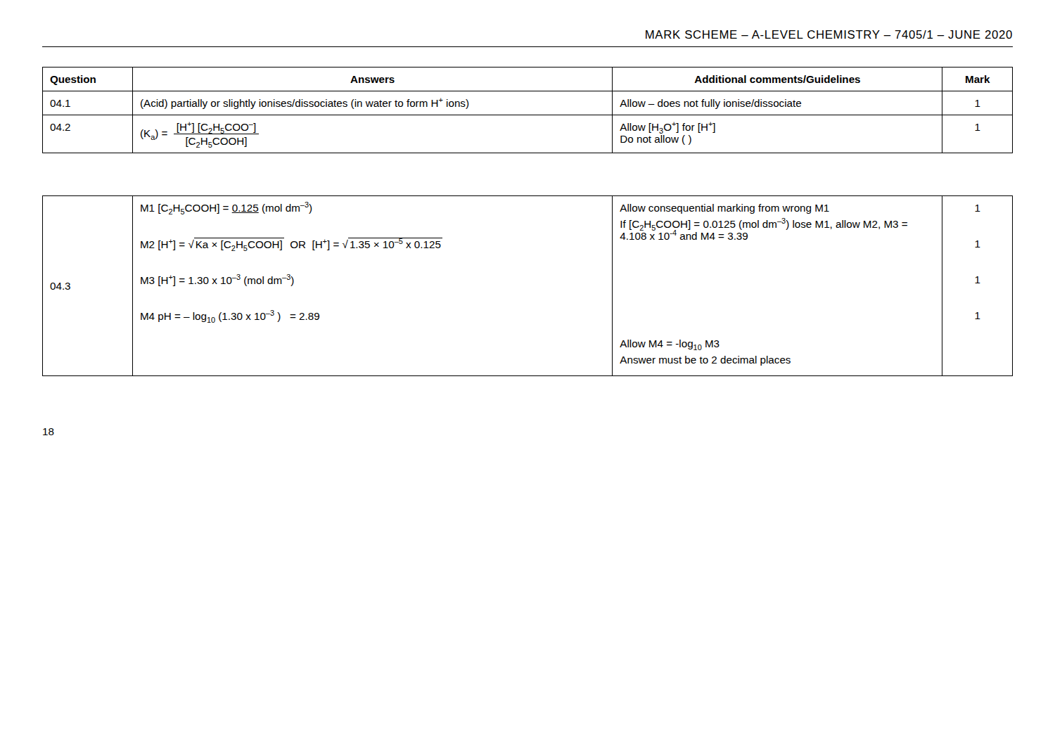MARK SCHEME – A-LEVEL CHEMISTRY – 7405/1 – JUNE 2020
| Question | Answers | Additional comments/Guidelines | Mark |
| --- | --- | --- | --- |
| 04.1 | (Acid) partially or slightly ionises/dissociates (in water to form H + ions) | Allow – does not fully ionise/dissociate | 1 |
| 04.2 | (K a ) = [H + ] [C 2 H 5 COO – ] [C 2 H 5 COOH] | Allow [H 3 O + ] for [H + ] Do not allow ( ) | 1 |
| 04.3 | M1 [C 2 H 5 COOH] = 0.125 (mol dm –3 ) M2 [H + ] = √ Ka × [C 2 H 5 COOH] OR [H + ] = √ 1.35 × 10 –5 x 0.125 M3 [H + ] = 1.30 x 10 –3 (mol dm –3 ) M4 pH = – log 10 (1.30 x 10 –3 ) = 2.89 | Allow consequential marking from wrong M1 If [C 2 H 5 COOH] = 0.0125 (mol dm –3 ) lose M1, allow M2, M3 = 4.108 x 10 -4 and M4 = 3.39 Allow M4 = -log 10 M3 Answer must be to 2 decimal places | 1 1 1 1 |
18